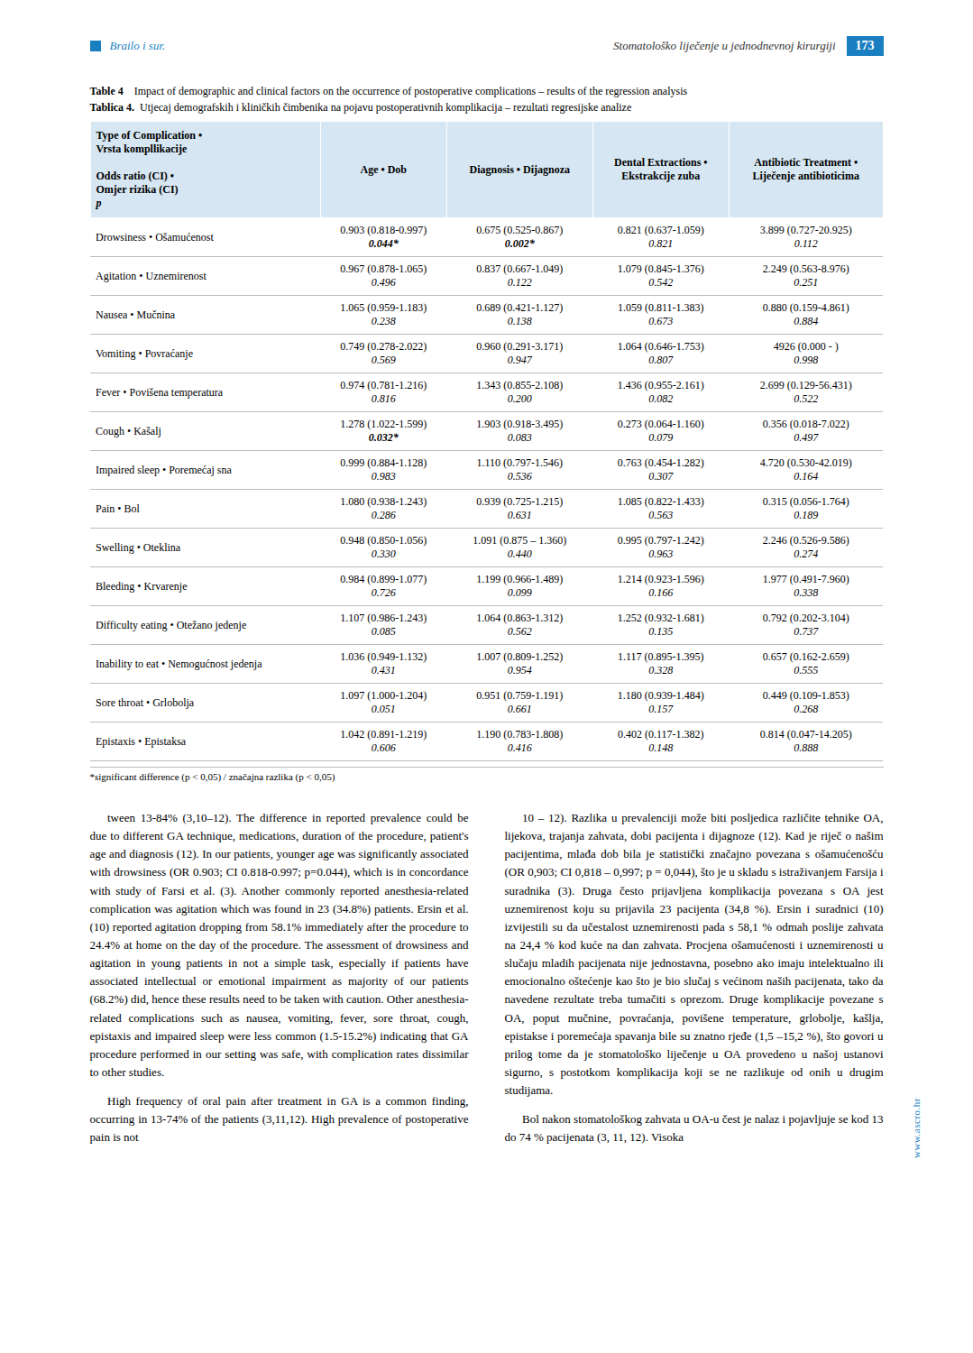Brailo i sur.
Stomatološko liječenje u jednodnevnoj kirurgiji
173
Table 4 Impact of demographic and clinical factors on the occurrence of postoperative complications – results of the regression analysis
Tablica 4. Utjecaj demografskih i kliničkih čimbenika na pojavu postoperativnih komplikacija – rezultati regresijske analize
| Type of Complication • Vrsta kompllikacije Odds ratio (CI) • Omjer rizika (CI) p | Age • Dob | Diagnosis • Dijagnoza | Dental Extractions • Ekstrakcije zuba | Antibiotic Treatment • Liječenje antibioticima |
| --- | --- | --- | --- | --- |
| Drowsiness • Ošamućenost | 0.903 (0.818-0.997) 0.044* | 0.675 (0.525-0.867) 0.002* | 0.821 (0.637-1.059) 0.821 | 3.899 (0.727-20.925) 0.112 |
| Agitation • Uznemirenost | 0.967 (0.878-1.065) 0.496 | 0.837 (0.667-1.049) 0.122 | 1.079 (0.845-1.376) 0.542 | 2.249 (0.563-8.976) 0.251 |
| Nausea • Mučnina | 1.065 (0.959-1.183) 0.238 | 0.689 (0.421-1.127) 0.138 | 1.059 (0.811-1.383) 0.673 | 0.880 (0.159-4.861) 0.884 |
| Vomiting • Povraćanje | 0.749 (0.278-2.022) 0.569 | 0.960 (0.291-3.171) 0.947 | 1.064 (0.646-1.753) 0.807 | 4926 (0.000 - ) 0.998 |
| Fever • Povišena temperatura | 0.974 (0.781-1.216) 0.816 | 1.343 (0.855-2.108) 0.200 | 1.436 (0.955-2.161) 0.082 | 2.699 (0.129-56.431) 0.522 |
| Cough • Kašalj | 1.278 (1.022-1.599) 0.032* | 1.903 (0.918-3.495) 0.083 | 0.273 (0.064-1.160) 0.079 | 0.356 (0.018-7.022) 0.497 |
| Impaired sleep • Poremećaj sna | 0.999 (0.884-1.128) 0.983 | 1.110 (0.797-1.546) 0.536 | 0.763 (0.454-1.282) 0.307 | 4.720 (0.530-42.019) 0.164 |
| Pain • Bol | 1.080 (0.938-1.243) 0.286 | 0.939 (0.725-1.215) 0.631 | 1.085 (0.822-1.433) 0.563 | 0.315 (0.056-1.764) 0.189 |
| Swelling • Oteklina | 0.948 (0.850-1.056) 0.330 | 1.091 (0.875 – 1.360) 0.440 | 0.995 (0.797-1.242) 0.963 | 2.246 (0.526-9.586) 0.274 |
| Bleeding • Krvarenje | 0.984 (0.899-1.077) 0.726 | 1.199 (0.966-1.489) 0.099 | 1.214 (0.923-1.596) 0.166 | 1.977 (0.491-7.960) 0.338 |
| Difficulty eating • Otežano jedenje | 1.107 (0.986-1.243) 0.085 | 1.064 (0.863-1.312) 0.562 | 1.252 (0.932-1.681) 0.135 | 0.792 (0.202-3.104) 0.737 |
| Inability to eat • Nemogućnost jedenja | 1.036 (0.949-1.132) 0.431 | 1.007 (0.809-1.252) 0.954 | 1.117 (0.895-1.395) 0.328 | 0.657 (0.162-2.659) 0.555 |
| Sore throat • Grlobolja | 1.097 (1.000-1.204) 0.051 | 0.951 (0.759-1.191) 0.661 | 1.180 (0.939-1.484) 0.157 | 0.449 (0.109-1.853) 0.268 |
| Epistaxis • Epistaksa | 1.042 (0.891-1.219) 0.606 | 1.190 (0.783-1.808) 0.416 | 0.402 (0.117-1.382) 0.148 | 0.814 (0.047-14.205) 0.888 |
*significant difference (p < 0,05) / značajna razlika (p < 0,05)
tween 13-84% (3,10–12). The difference in reported prevalence could be due to different GA technique, medications, duration of the procedure, patient's age and diagnosis (12). In our patients, younger age was significantly associated with drowsiness (OR 0.903; CI 0.818-0.997; p=0.044), which is in concordance with study of Farsi et al. (3). Another commonly reported anesthesia-related complication was agitation which was found in 23 (34.8%) patients. Ersin et al. (10) reported agitation dropping from 58.1% immediately after the procedure to 24.4% at home on the day of the procedure. The assessment of drowsiness and agitation in young patients in not a simple task, especially if patients have associated intellectual or emotional impairment as majority of our patients (68.2%) did, hence these results need to be taken with caution. Other anesthesia-related complications such as nausea, vomiting, fever, sore throat, cough, epistaxis and impaired sleep were less common (1.5-15.2%) indicating that GA procedure performed in our setting was safe, with complication rates dissimilar to other studies.
High frequency of oral pain after treatment in GA is a common finding, occurring in 13-74% of the patients (3,11,12). High prevalence of postoperative pain is not
10 – 12). Razlika u prevalenciji može biti posljedica različite tehnike OA, lijekova, trajanja zahvata, dobi pacijenta i dijagnoze (12). Kad je riječ o našim pacijentima, mlađa dob bila je statistički značajno povezana s ošamućenošću (OR 0,903; CI 0,818 – 0,997; p = 0,044), što je u skladu s istraživanjem Farsija i suradnika (3). Druga često prijavljena komplikacija povezana s OA jest uznemirenost koju su prijavila 23 pacijenta (34,8 %). Ersin i suradnici (10) izvijestili su da učestalost uznemirenosti pada s 58,1 % odmah poslije zahvata na 24,4 % kod kuće na dan zahvata. Procjena ošamućenosti i uznemirenosti u slučaju mladih pacijenata nije jednostavna, posebno ako imaju intelektualno ili emocionalno oštećenje kao što je bio slučaj s većinom naših pacijenata, tako da navedene rezultate treba tumačiti s oprezom. Druge komplikacije povezane s OA, poput mučnine, povraćanja, povišene temperature, grlobolje, kašlja, epistakse i poremećaja spavanja bile su znatno rjeđe (1,5 –15,2 %), što govori u prilog tome da je stomatološko liječenje u OA provedeno u našoj ustanovi sigurno, s postotkom komplikacija koji se ne razlikuje od onih u drugim studijama.
Bol nakon stomatološkog zahvata u OA-u čest je nalaz i pojavljuje se kod 13 do 74 % pacijenata (3, 11, 12). Visoka
www.ascro.hr